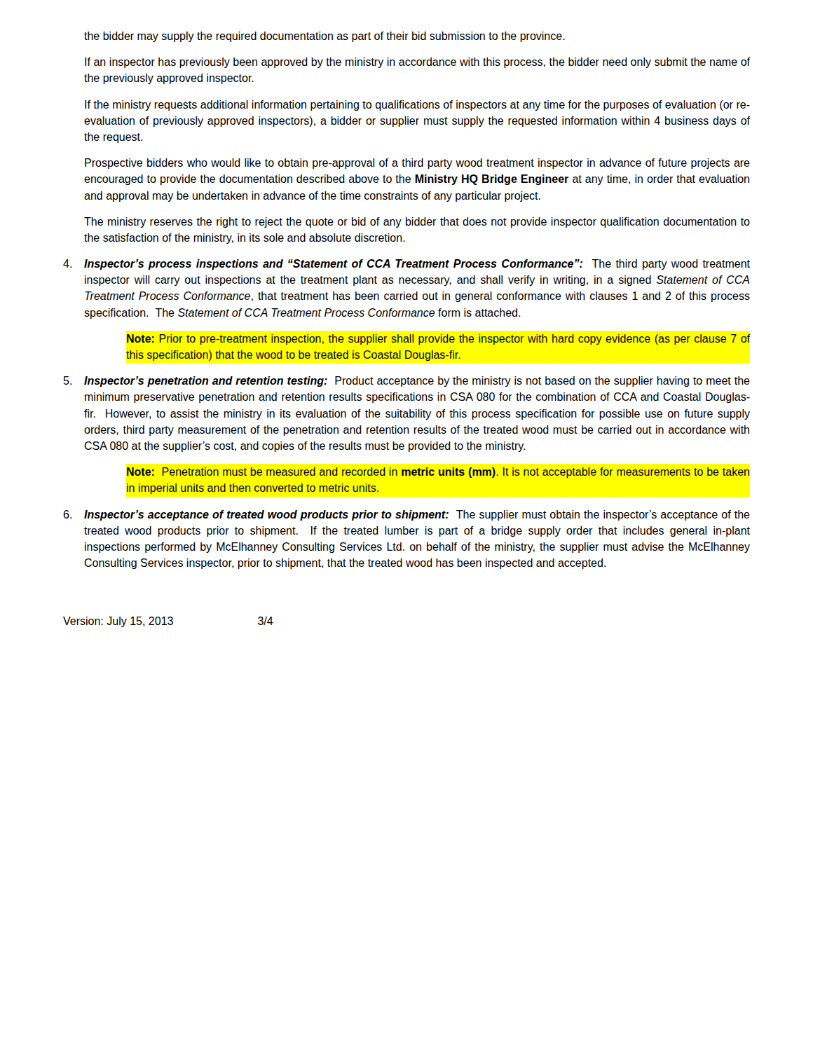the bidder may supply the required documentation as part of their bid submission to the province.
If an inspector has previously been approved by the ministry in accordance with this process, the bidder need only submit the name of the previously approved inspector.
If the ministry requests additional information pertaining to qualifications of inspectors at any time for the purposes of evaluation (or re-evaluation of previously approved inspectors), a bidder or supplier must supply the requested information within 4 business days of the request.
Prospective bidders who would like to obtain pre-approval of a third party wood treatment inspector in advance of future projects are encouraged to provide the documentation described above to the Ministry HQ Bridge Engineer at any time, in order that evaluation and approval may be undertaken in advance of the time constraints of any particular project.
The ministry reserves the right to reject the quote or bid of any bidder that does not provide inspector qualification documentation to the satisfaction of the ministry, in its sole and absolute discretion.
Inspector’s process inspections and “Statement of CCA Treatment Process Conformance”: The third party wood treatment inspector will carry out inspections at the treatment plant as necessary, and shall verify in writing, in a signed Statement of CCA Treatment Process Conformance, that treatment has been carried out in general conformance with clauses 1 and 2 of this process specification. The Statement of CCA Treatment Process Conformance form is attached.
Note: Prior to pre-treatment inspection, the supplier shall provide the inspector with hard copy evidence (as per clause 7 of this specification) that the wood to be treated is Coastal Douglas-fir.
Inspector’s penetration and retention testing: Product acceptance by the ministry is not based on the supplier having to meet the minimum preservative penetration and retention results specifications in CSA 080 for the combination of CCA and Coastal Douglas-fir. However, to assist the ministry in its evaluation of the suitability of this process specification for possible use on future supply orders, third party measurement of the penetration and retention results of the treated wood must be carried out in accordance with CSA 080 at the supplier’s cost, and copies of the results must be provided to the ministry.
Note: Penetration must be measured and recorded in metric units (mm). It is not acceptable for measurements to be taken in imperial units and then converted to metric units.
Inspector’s acceptance of treated wood products prior to shipment: The supplier must obtain the inspector’s acceptance of the treated wood products prior to shipment. If the treated lumber is part of a bridge supply order that includes general in-plant inspections performed by McElhanney Consulting Services Ltd. on behalf of the ministry, the supplier must advise the McElhanney Consulting Services inspector, prior to shipment, that the treated wood has been inspected and accepted.
Version: July 15, 2013 3/4